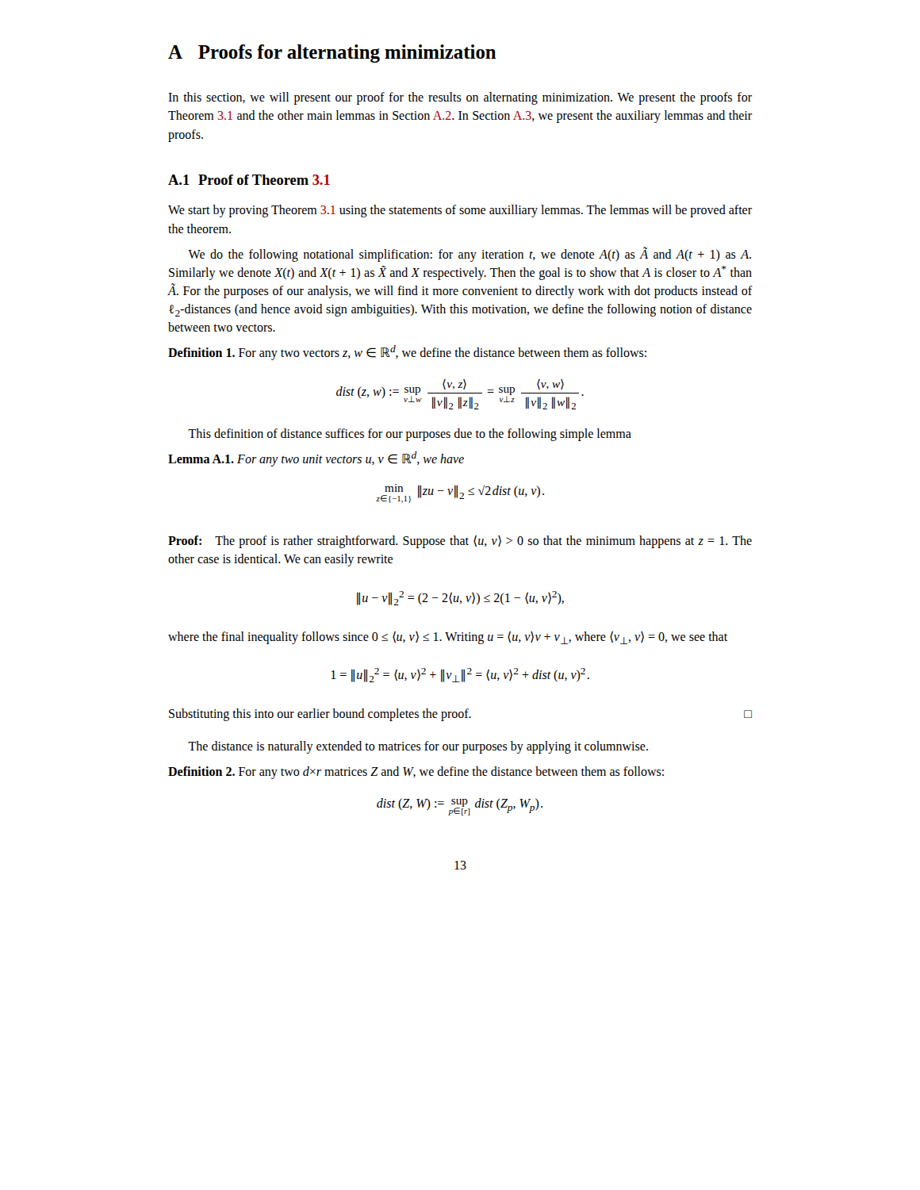AProofs for alternating minimization
In this section, we will present our proof for the results on alternating minimization. We present the proofs for Theorem 3.1 and the other main lemmas in Section A.2. In Section A.3, we present the auxiliary lemmas and their proofs.
A.1 Proof of Theorem 3.1
We start by proving Theorem 3.1 using the statements of some auxilliary lemmas. The lemmas will be proved after the theorem.
We do the following notational simplification: for any iteration t, we denote A(t) as Ã and A(t + 1) as A. Similarly we denote X(t) and X(t + 1) as X̃ and X respectively. Then the goal is to show that A is closer to A* than Ã. For the purposes of our analysis, we will find it more convenient to directly work with dot products instead of ℓ2-distances (and hence avoid sign ambiguities). With this motivation, we define the following notion of distance between two vectors.
Definition 1. For any two vectors z, w ∈ ℝd, we define the distance between them as follows:
dist (z, w) := sup v⊥w ⟨v, z⟩∥v∥2 ∥z∥2 = sup v⊥z ⟨v, w⟩∥v∥2 ∥w∥2.
This definition of distance suffices for our purposes due to the following simple lemma
Lemma A.1. For any two unit vectors u, v ∈ ℝd, we have
min z∈{−1,1} ∥zu − v∥2 ≤ √2 dist (u, v) .
Proof: The proof is rather straightforward. Suppose that ⟨u, v⟩ > 0 so that the minimum happens at z = 1. The other case is identical. We can easily rewrite
∥u − v∥22 = (2 − 2⟨u, v⟩) ≤ 2(1 − ⟨u, v⟩2),
where the final inequality follows since 0 ≤ ⟨u, v⟩ ≤ 1. Writing u = ⟨u, v⟩v + v⊥, where ⟨v⊥, v⟩ = 0, we see that
1 = ∥u∥22 = ⟨u, v⟩2 + ∥v⊥∥2 = ⟨u, v⟩2 + dist (u, v)2 .
Substituting this into our earlier bound completes the proof. □
The distance is naturally extended to matrices for our purposes by applying it columnwise.
Definition 2. For any two d×r matrices Z and W, we define the distance between them as follows:
dist (Z, W) := sup p∈[r] dist (Zp, Wp) .
13